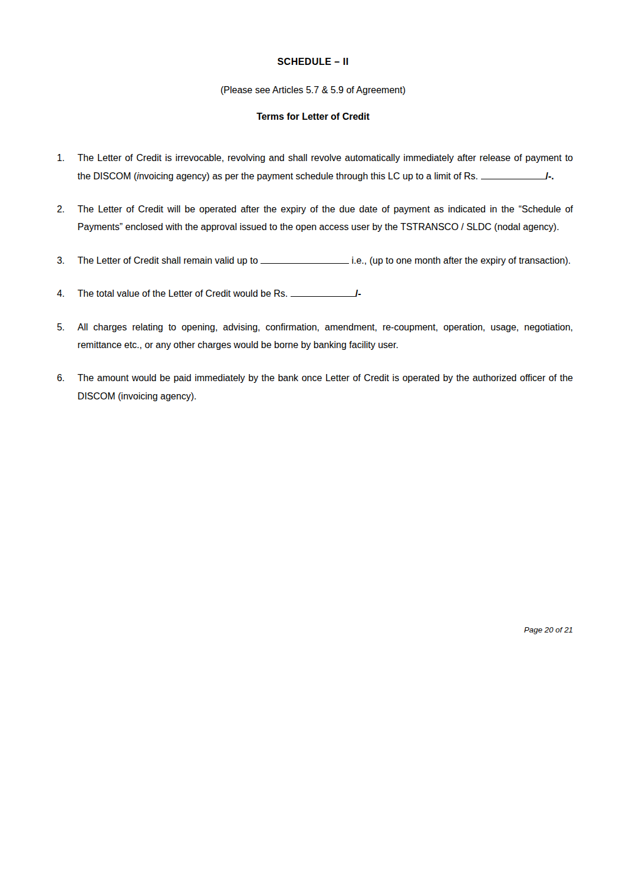SCHEDULE – II
(Please see Articles 5.7 & 5.9 of Agreement)
Terms for Letter of Credit
The Letter of Credit is irrevocable, revolving and shall revolve automatically immediately after release of payment to the DISCOM (invoicing agency) as per the payment schedule through this LC up to a limit of Rs. /-.
The Letter of Credit will be operated after the expiry of the due date of payment as indicated in the “Schedule of Payments” enclosed with the approval issued to the open access user by the TSTRANSCO / SLDC (nodal agency).
The Letter of Credit shall remain valid up to i.e., (up to one month after the expiry of transaction).
The total value of the Letter of Credit would be Rs. /-
All charges relating to opening, advising, confirmation, amendment, re-coupment, operation, usage, negotiation, remittance etc., or any other charges would be borne by banking facility user.
The amount would be paid immediately by the bank once Letter of Credit is operated by the authorized officer of the DISCOM (invoicing agency).
Page 20 of 21